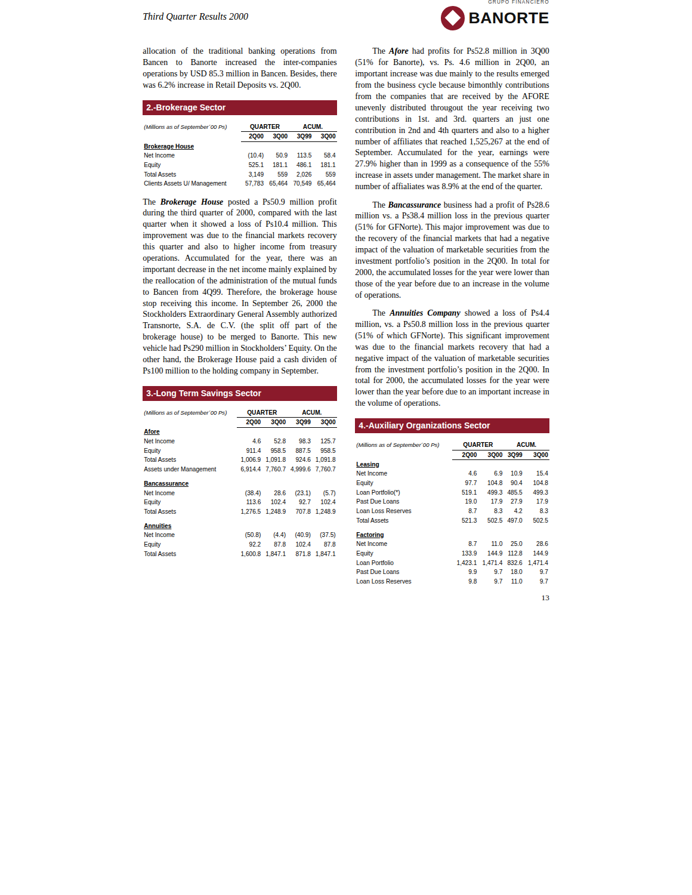Third Quarter Results 2000
GRUPO FINANCIERO
BANORTE
allocation of the traditional banking operations from Bancen to Banorte increased the inter-companies operations by USD 85.3 million in Bancen. Besides, there was 6.2% increase in Retail Deposits vs. 2Q00.
2.-Brokerage Sector
| (Millions as of September´00 Ps) | QUARTER | ACUM. |
| | 2Q00 | 3Q00 | 3Q99 | 3Q00 |
| Brokerage House | | | | |
| Net Income | (10.4) | 50.9 | 113.5 | 58.4 |
| Equity | 525.1 | 181.1 | 486.1 | 181.1 |
| Total Assets | 3,149 | 559 | 2,026 | 559 |
| Clients Assets U/ Management | 57,783 | 65,464 | 70,549 | 65,464 |
The Brokerage House posted a Ps50.9 million profit during the third quarter of 2000, compared with the last quarter when it showed a loss of Ps10.4 million. This improvement was due to the financial markets recovery this quarter and also to higher income from treasury operations. Accumulated for the year, there was an important decrease in the net income mainly explained by the reallocation of the administration of the mutual funds to Bancen from 4Q99. Therefore, the brokerage house stop receiving this income. In September 26, 2000 the Stockholders Extraordinary General Assembly authorized Transnorte, S.A. de C.V. (the split off part of the brokerage house) to be merged to Banorte. This new vehicle had Ps290 million in Stockholders’ Equity. On the other hand, the Brokerage House paid a cash dividen of Ps100 million to the holding company in September.
3.-Long Term Savings Sector
| (Millions as of September´00 Ps) | QUARTER | ACUM. |
| | 2Q00 | 3Q00 | 3Q99 | 3Q00 |
| Afore | | | | |
| Net Income | 4.6 | 52.8 | 98.3 | 125.7 |
| Equity | 911.4 | 958.5 | 887.5 | 958.5 |
| Total Assets | 1,006.9 | 1,091.8 | 924.6 | 1,091.8 |
| Assets under Management | 6,914.4 | 7,760.7 | 4,999.6 | 7,760.7 |
| Bancassurance | | | | |
| Net Income | (38.4) | 28.6 | (23.1) | (5.7) |
| Equity | 113.6 | 102.4 | 92.7 | 102.4 |
| Total Assets | 1,276.5 | 1,248.9 | 707.8 | 1,248.9 |
| Annuities | | | | |
| Net Income | (50.8) | (4.4) | (40.9) | (37.5) |
| Equity | 92.2 | 87.8 | 102.4 | 87.8 |
| Total Assets | 1,600.8 | 1,847.1 | 871.8 | 1,847.1 |
The Afore had profits for Ps52.8 million in 3Q00 (51% for Banorte), vs. Ps. 4.6 million in 2Q00, an important increase was due mainly to the results emerged from the business cycle because bimonthly contributions from the companies that are received by the AFORE unevenly distributed througout the year receiving two contributions in 1st. and 3rd. quarters an just one contribution in 2nd and 4th quarters and also to a higher number of affiliates that reached 1,525,267 at the end of September. Accumulated for the year, earnings were 27.9% higher than in 1999 as a consequence of the 55% increase in assets under management. The market share in number of affialiates was 8.9% at the end of the quarter.
The Bancassurance business had a profit of Ps28.6 million vs. a Ps38.4 million loss in the previous quarter (51% for GFNorte). This major improvement was due to the recovery of the financial markets that had a negative impact of the valuation of marketable securities from the investment portfolio’s position in the 2Q00. In total for 2000, the accumulated losses for the year were lower than those of the year before due to an increase in the volume of operations.
The Annuities Company showed a loss of Ps4.4 million, vs. a Ps50.8 million loss in the previous quarter (51% of which GFNorte). This significant improvement was due to the financial markets recovery that had a negative impact of the valuation of marketable securities from the investment portfolio’s position in the 2Q00. In total for 2000, the accumulated losses for the year were lower than the year before due to an important increase in the volume of operations.
4.-Auxiliary Organizations Sector
| (Millions as of September´00 Ps) | QUARTER | ACUM. |
| | 2Q00 | 3Q00 | 3Q99 | 3Q00 |
| Leasing | | | | |
| Net Income | 4.6 | 6.9 | 10.9 | 15.4 |
| Equity | 97.7 | 104.8 | 90.4 | 104.8 |
| Loan Portfolio(*) | 519.1 | 499.3 | 485.5 | 499.3 |
| Past Due Loans | 19.0 | 17.9 | 27.9 | 17.9 |
| Loan Loss Reserves | 8.7 | 8.3 | 4.2 | 8.3 |
| Total Assets | 521.3 | 502.5 | 497.0 | 502.5 |
| Factoring | | | | |
| Net Income | 8.7 | 11.0 | 25.0 | 28.6 |
| Equity | 133.9 | 144.9 | 112.8 | 144.9 |
| Loan Portfolio | 1,423.1 | 1,471.4 | 832.6 | 1,471.4 |
| Past Due Loans | 9.9 | 9.7 | 18.0 | 9.7 |
| Loan Loss Reserves | 9.8 | 9.7 | 11.0 | 9.7 |
13